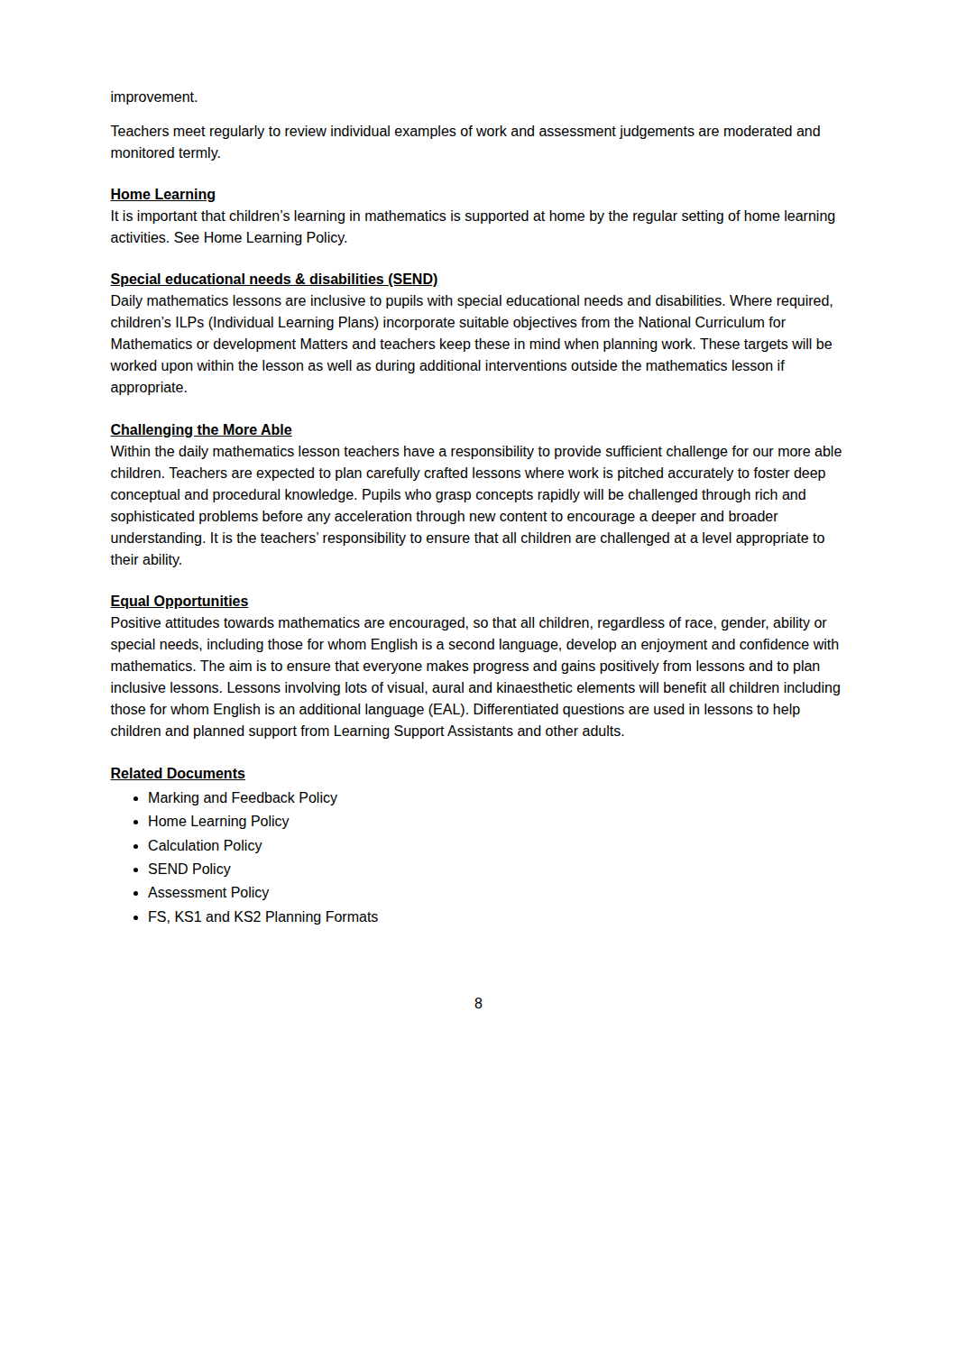improvement.
Teachers meet regularly to review individual examples of work and assessment judgements are moderated and monitored termly.
Home Learning
It is important that children’s learning in mathematics is supported at home by the regular setting of home learning activities. See Home Learning Policy.
Special educational needs & disabilities (SEND)
Daily mathematics lessons are inclusive to pupils with special educational needs and disabilities. Where required, children’s ILPs (Individual Learning Plans) incorporate suitable objectives from the National Curriculum for Mathematics or development Matters and teachers keep these in mind when planning work. These targets will be worked upon within the lesson as well as during additional interventions outside the mathematics lesson if appropriate.
Challenging the More Able
Within the daily mathematics lesson teachers have a responsibility to provide sufficient challenge for our more able children. Teachers are expected to plan carefully crafted lessons where work is pitched accurately to foster deep conceptual and procedural knowledge. Pupils who grasp concepts rapidly will be challenged through rich and sophisticated problems before any acceleration through new content to encourage a deeper and broader understanding. It is the teachers’ responsibility to ensure that all children are challenged at a level appropriate to their ability.
Equal Opportunities
Positive attitudes towards mathematics are encouraged, so that all children, regardless of race, gender, ability or special needs, including those for whom English is a second language, develop an enjoyment and confidence with mathematics. The aim is to ensure that everyone makes progress and gains positively from lessons and to plan inclusive lessons. Lessons involving lots of visual, aural and kinaesthetic elements will benefit all children including those for whom English is an additional language (EAL). Differentiated questions are used in lessons to help children and planned support from Learning Support Assistants and other adults.
Related Documents
Marking and Feedback Policy
Home Learning Policy
Calculation Policy
SEND Policy
Assessment Policy
FS, KS1 and KS2 Planning Formats
8